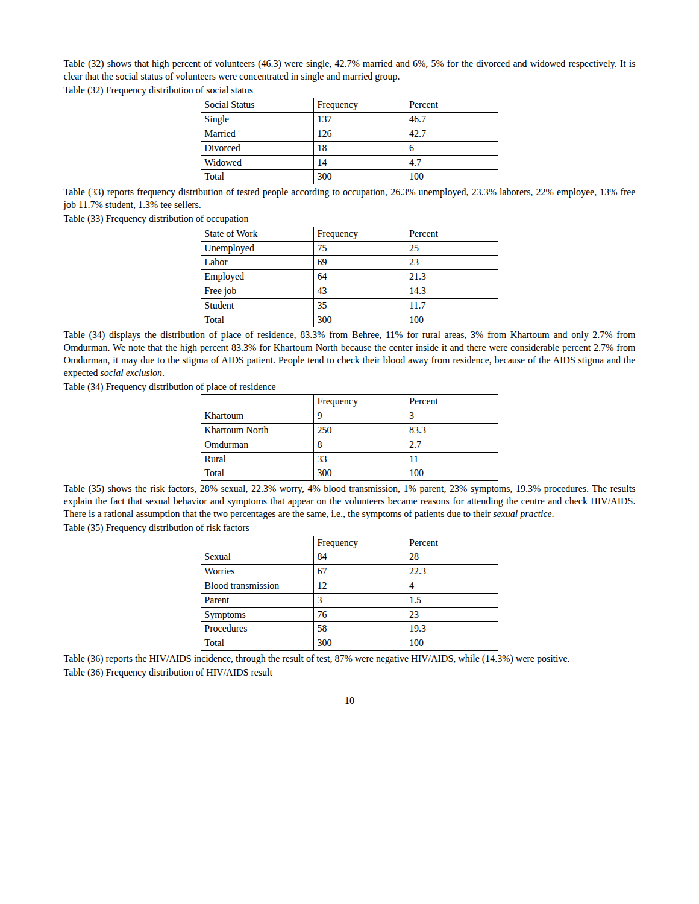Table (32) shows that high percent of volunteers (46.3) were single, 42.7% married and 6%, 5% for the divorced and widowed respectively. It is clear that the social status of volunteers were concentrated in single and married group.
Table (32) Frequency distribution of social status
| Social Status | Frequency | Percent |
| Single | 137 | 46.7 |
| Married | 126 | 42.7 |
| Divorced | 18 | 6 |
| Widowed | 14 | 4.7 |
| Total | 300 | 100 |
Table (33) reports frequency distribution of tested people according to occupation, 26.3% unemployed, 23.3% laborers, 22% employee, 13% free job 11.7% student, 1.3% tee sellers.
Table (33) Frequency distribution of occupation
| State of Work | Frequency | Percent |
| Unemployed | 75 | 25 |
| Labor | 69 | 23 |
| Employed | 64 | 21.3 |
| Free job | 43 | 14.3 |
| Student | 35 | 11.7 |
| Total | 300 | 100 |
Table (34) displays the distribution of place of residence, 83.3% from Behree, 11% for rural areas, 3% from Khartoum and only 2.7% from Omdurman. We note that the high percent 83.3% for Khartoum North because the center inside it and there were considerable percent 2.7% from Omdurman, it may due to the stigma of AIDS patient. People tend to check their blood away from residence, because of the AIDS stigma and the expected social exclusion.
Table (34) Frequency distribution of place of residence
| | Frequency | Percent |
| Khartoum | 9 | 3 |
| Khartoum North | 250 | 83.3 |
| Omdurman | 8 | 2.7 |
| Rural | 33 | 11 |
| Total | 300 | 100 |
Table (35) shows the risk factors, 28% sexual, 22.3% worry, 4% blood transmission, 1% parent, 23% symptoms, 19.3% procedures. The results explain the fact that sexual behavior and symptoms that appear on the volunteers became reasons for attending the centre and check HIV/AIDS. There is a rational assumption that the two percentages are the same, i.e., the symptoms of patients due to their sexual practice.
Table (35) Frequency distribution of risk factors
| | Frequency | Percent |
| Sexual | 84 | 28 |
| Worries | 67 | 22.3 |
| Blood transmission | 12 | 4 |
| Parent | 3 | 1.5 |
| Symptoms | 76 | 23 |
| Procedures | 58 | 19.3 |
| Total | 300 | 100 |
Table (36) reports the HIV/AIDS incidence, through the result of test, 87% were negative HIV/AIDS, while (14.3%) were positive.
Table (36) Frequency distribution of HIV/AIDS result
10